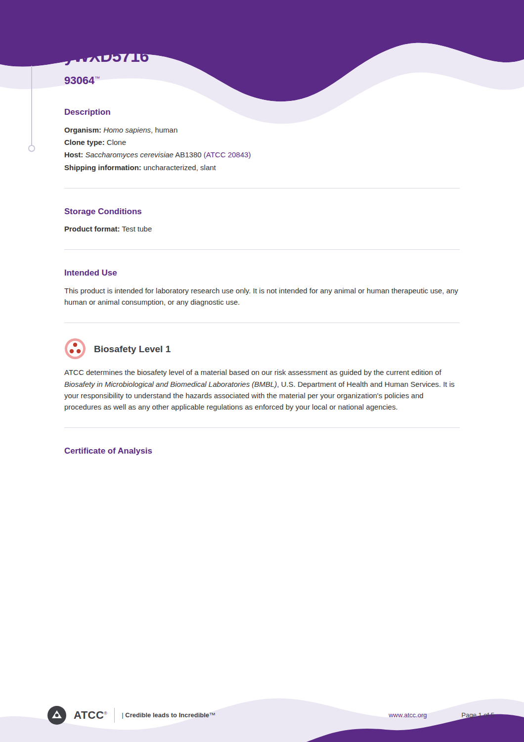Product Sheet
yWXD5716
93064™
Description
Organism: Homo sapiens, human
Clone type: Clone
Host: Saccharomyces cerevisiae AB1380 (ATCC 20843)
Shipping information: uncharacterized, slant
Storage Conditions
Product format: Test tube
Intended Use
This product is intended for laboratory research use only. It is not intended for any animal or human therapeutic use, any human or animal consumption, or any diagnostic use.
Biosafety Level 1
ATCC determines the biosafety level of a material based on our risk assessment as guided by the current edition of Biosafety in Microbiological and Biomedical Laboratories (BMBL), U.S. Department of Health and Human Services. It is your responsibility to understand the hazards associated with the material per your organization's policies and procedures as well as any other applicable regulations as enforced by your local or national agencies.
Certificate of Analysis
ATCC®
| Credible leads to Incredible™
www.atcc.org Page 1 of 5